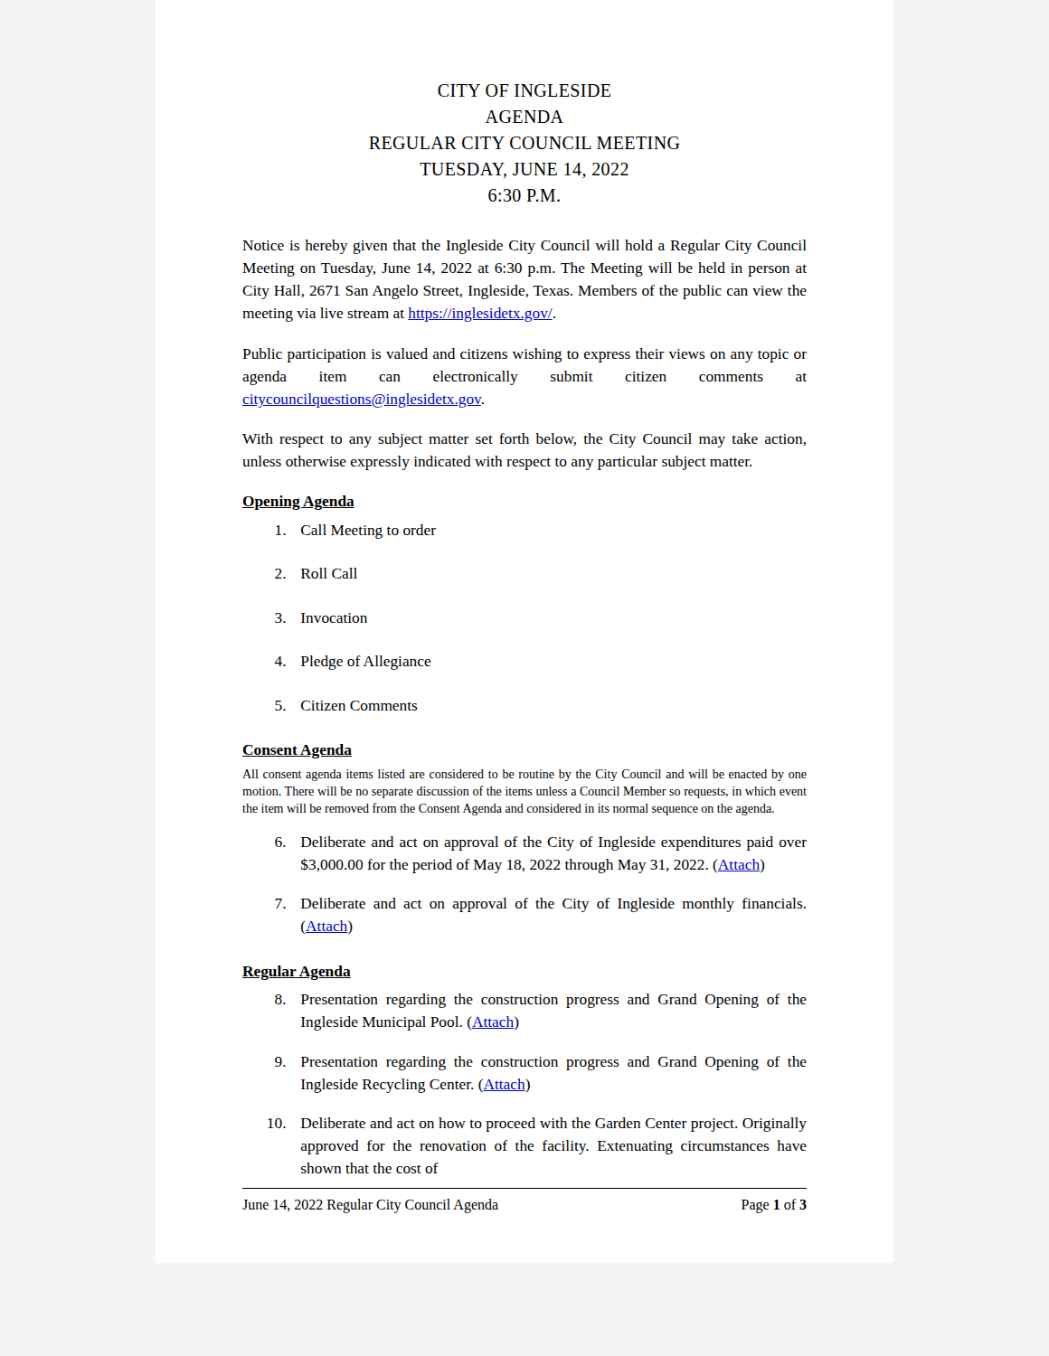CITY OF INGLESIDE
AGENDA
REGULAR CITY COUNCIL MEETING
TUESDAY, JUNE 14, 2022
6:30 P.M.
Notice is hereby given that the Ingleside City Council will hold a Regular City Council Meeting on Tuesday, June 14, 2022 at 6:30 p.m. The Meeting will be held in person at City Hall, 2671 San Angelo Street, Ingleside, Texas. Members of the public can view the meeting via live stream at https://inglesidetx.gov/.
Public participation is valued and citizens wishing to express their views on any topic or agenda item can electronically submit citizen comments at citycouncilquestions@inglesidetx.gov.
With respect to any subject matter set forth below, the City Council may take action, unless otherwise expressly indicated with respect to any particular subject matter.
Opening Agenda
Call Meeting to order
Roll Call
Invocation
Pledge of Allegiance
Citizen Comments
Consent Agenda
All consent agenda items listed are considered to be routine by the City Council and will be enacted by one motion. There will be no separate discussion of the items unless a Council Member so requests, in which event the item will be removed from the Consent Agenda and considered in its normal sequence on the agenda.
Deliberate and act on approval of the City of Ingleside expenditures paid over $3,000.00 for the period of May 18, 2022 through May 31, 2022. (Attach)
Deliberate and act on approval of the City of Ingleside monthly financials. (Attach)
Regular Agenda
Presentation regarding the construction progress and Grand Opening of the Ingleside Municipal Pool. (Attach)
Presentation regarding the construction progress and Grand Opening of the Ingleside Recycling Center. (Attach)
Deliberate and act on how to proceed with the Garden Center project. Originally approved for the renovation of the facility. Extenuating circumstances have shown that the cost of
June 14, 2022 Regular City Council Agenda Page 1 of 3